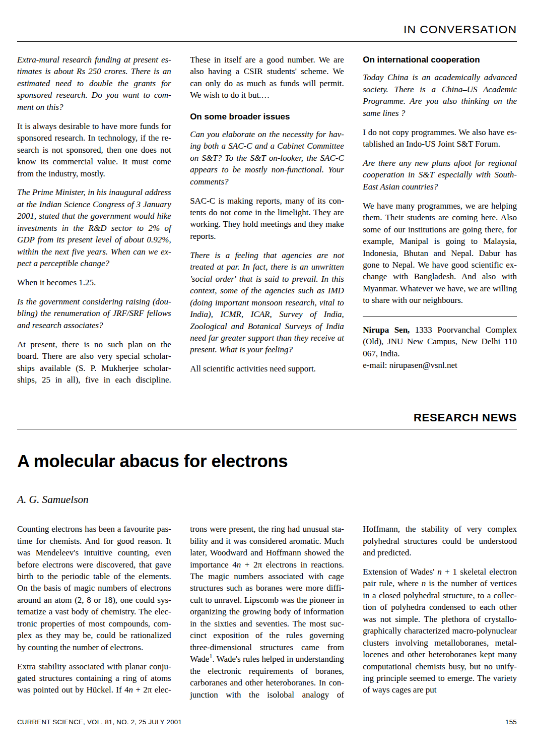IN CONVERSATION
Extra-mural research funding at present estimates is about Rs 250 crores. There is an estimated need to double the grants for sponsored research. Do you want to comment on this?
It is always desirable to have more funds for sponsored research. In technology, if the research is not sponsored, then one does not know its commercial value. It must come from the industry, mostly.
The Prime Minister, in his inaugural address at the Indian Science Congress of 3 January 2001, stated that the government would hike investments in the R&D sector to 2% of GDP from its present level of about 0.92%, within the next five years. When can we expect a perceptible change?
When it becomes 1.25.
Is the government considering raising (doubling) the renumeration of JRF/SRF fellows and research associates?
At present, there is no such plan on the board. There are also very special scholarships available (S. P. Mukherjee scholarships, 25 in all), five in each discipline. These in itself are a good number. We are also having a CSIR students' scheme. We can only do as much as funds will permit. We wish to do it but.…
On some broader issues
Can you elaborate on the necessity for having both a SAC-C and a Cabinet Committee on S&T? To the S&T on-looker, the SAC-C appears to be mostly non-functional. Your comments?
SAC-C is making reports, many of its contents do not come in the limelight. They are working. They hold meetings and they make reports.
There is a feeling that agencies are not treated at par. In fact, there is an unwritten 'social order' that is said to prevail. In this context, some of the agencies such as IMD (doing important monsoon research, vital to India), ICMR, ICAR, Survey of India, Zoological and Botanical Surveys of India need far greater support than they receive at present. What is your feeling?
All scientific activities need support.
On international cooperation
Today China is an academically advanced society. There is a China–US Academic Programme. Are you also thinking on the same lines ?
I do not copy programmes. We also have established an Indo-US Joint S&T Forum.
Are there any new plans afoot for regional cooperation in S&T especially with South-East Asian countries?
We have many programmes, we are helping them. Their students are coming here. Also some of our institutions are going there, for example, Manipal is going to Malaysia, Indonesia, Bhutan and Nepal. Dabur has gone to Nepal. We have good scientific exchange with Bangladesh. And also with Myanmar. Whatever we have, we are willing to share with our neighbours.
Nirupa Sen, 1333 Poorvanchal Complex (Old), JNU New Campus, New Delhi 110 067, India.
e-mail: nirupasen@vsnl.net
RESEARCH NEWS
A molecular abacus for electrons
A. G. Samuelson
Counting electrons has been a favourite pastime for chemists. And for good reason. It was Mendeleev's intuitive counting, even before electrons were discovered, that gave birth to the periodic table of the elements. On the basis of magic numbers of electrons around an atom (2, 8 or 18), one could systematize a vast body of chemistry. The electronic properties of most compounds, complex as they may be, could be rationalized by counting the number of electrons.
Extra stability associated with planar conjugated structures containing a ring of atoms was pointed out by Hückel. If 4n + 2π electrons were present, the ring had unusual stability and it was considered aromatic. Much later, Woodward and Hoffmann showed the importance 4n + 2π electrons in reactions. The magic numbers associated with cage structures such as boranes were more difficult to unravel. Lipscomb was the pioneer in organizing the growing body of information in the sixties and seventies. The most succinct exposition of the rules governing three-dimensional structures came from Wade1. Wade's rules helped in understanding the electronic requirements of boranes, carboranes and other heteroboranes. In conjunction with the isolobal analogy of Hoffmann, the stability of very complex polyhedral structures could be understood and predicted.
Extension of Wades' n + 1 skeletal electron pair rule, where n is the number of vertices in a closed polyhedral structure, to a collection of polyhedra condensed to each other was not simple. The plethora of crystallographically characterized macro-polynuclear clusters involving metalloboranes, metallocenes and other heteroboranes kept many computational chemists busy, but no unifying principle seemed to emerge. The variety of ways cages are put
CURRENT SCIENCE, VOL. 81, NO. 2, 25 JULY 2001 155